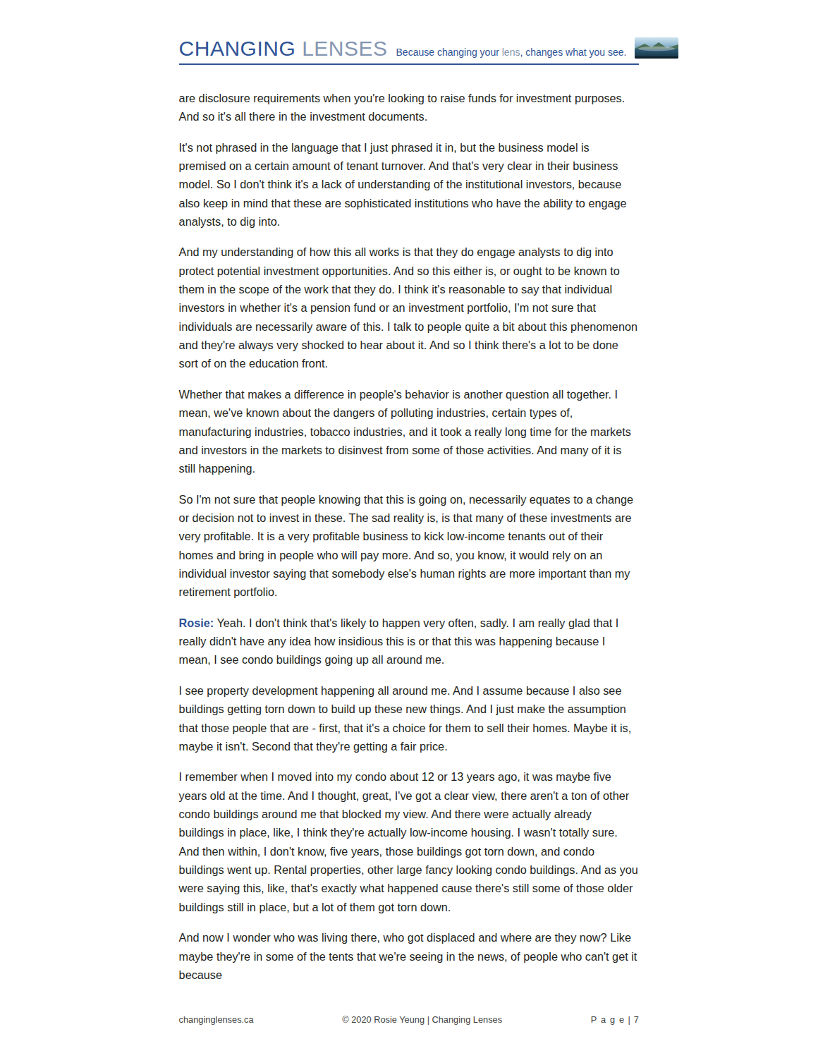CHANGING LENSES
Because changing your lens, changes what you see.
are disclosure requirements when you're looking to raise funds for investment purposes. And so it's all there in the investment documents.
It's not phrased in the language that I just phrased it in, but the business model is premised on a certain amount of tenant turnover. And that's very clear in their business model. So I don't think it's a lack of understanding of the institutional investors, because also keep in mind that these are sophisticated institutions who have the ability to engage analysts, to dig into.
And my understanding of how this all works is that they do engage analysts to dig into protect potential investment opportunities. And so this either is, or ought to be known to them in the scope of the work that they do. I think it's reasonable to say that individual investors in whether it's a pension fund or an investment portfolio, I'm not sure that individuals are necessarily aware of this. I talk to people quite a bit about this phenomenon and they're always very shocked to hear about it. And so I think there's a lot to be done sort of on the education front.
Whether that makes a difference in people's behavior is another question all together. I mean, we've known about the dangers of polluting industries, certain types of, manufacturing industries, tobacco industries, and it took a really long time for the markets and investors in the markets to disinvest from some of those activities. And many of it is still happening.
So I'm not sure that people knowing that this is going on, necessarily equates to a change or decision not to invest in these. The sad reality is, is that many of these investments are very profitable. It is a very profitable business to kick low-income tenants out of their homes and bring in people who will pay more. And so, you know, it would rely on an individual investor saying that somebody else's human rights are more important than my retirement portfolio.
Rosie: Yeah. I don't think that's likely to happen very often, sadly. I am really glad that I really didn't have any idea how insidious this is or that this was happening because I mean, I see condo buildings going up all around me.
I see property development happening all around me. And I assume because I also see buildings getting torn down to build up these new things. And I just make the assumption that those people that are - first, that it's a choice for them to sell their homes. Maybe it is, maybe it isn't. Second that they're getting a fair price.
I remember when I moved into my condo about 12 or 13 years ago, it was maybe five years old at the time. And I thought, great, I've got a clear view, there aren't a ton of other condo buildings around me that blocked my view. And there were actually already buildings in place, like, I think they're actually low-income housing. I wasn't totally sure. And then within, I don't know, five years, those buildings got torn down, and condo buildings went up. Rental properties, other large fancy looking condo buildings. And as you were saying this, like, that's exactly what happened cause there's still some of those older buildings still in place, but a lot of them got torn down.
And now I wonder who was living there, who got displaced and where are they now? Like maybe they're in some of the tents that we're seeing in the news, of people who can't get it because
changinglenses.ca
© 2020 Rosie Yeung | Changing Lenses
P a g e | 7